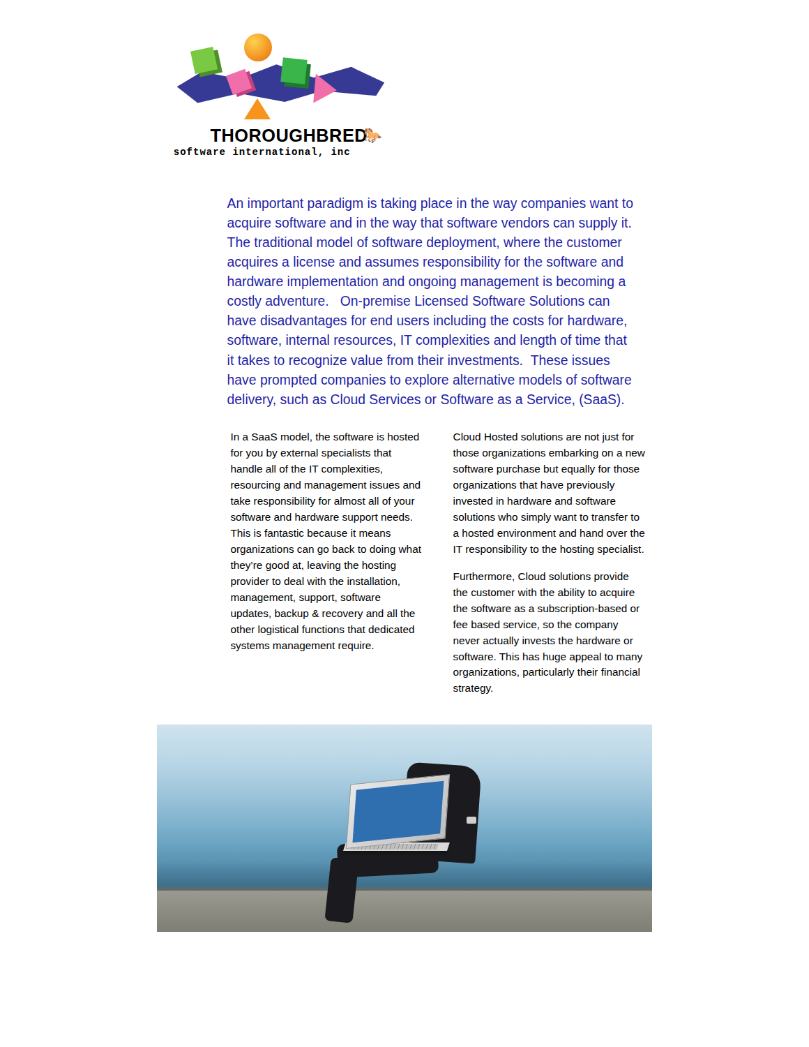THOROUGHBRED🐎
software international, inc
An important paradigm is taking place in the way companies want to acquire software and in the way that software vendors can supply it. The traditional model of software deployment, where the customer acquires a license and assumes responsibility for the software and hardware implementation and ongoing management is becoming a costly adventure. On-premise Licensed Software Solutions can have disadvantages for end users including the costs for hardware, software, internal resources, IT complexities and length of time that it takes to recognize value from their investments. These issues have prompted companies to explore alternative models of software delivery, such as Cloud Services or Software as a Service, (SaaS).
In a SaaS model, the software is hosted for you by external specialists that handle all of the IT complexities, resourcing and management issues and take responsibility for almost all of your software and hardware support needs. This is fantastic because it means organizations can go back to doing what they’re good at, leaving the hosting provider to deal with the installation, management, support, software updates, backup & recovery and all the other logistical functions that dedicated systems management require.
Cloud Hosted solutions are not just for those organizations embarking on a new software purchase but equally for those organizations that have previously invested in hardware and software solutions who simply want to transfer to a hosted environment and hand over the IT responsibility to the hosting specialist.
Furthermore, Cloud solutions provide the customer with the ability to acquire the software as a subscription-based or fee based service, so the company never actually invests the hardware or software. This has huge appeal to many organizations, particularly their financial strategy.